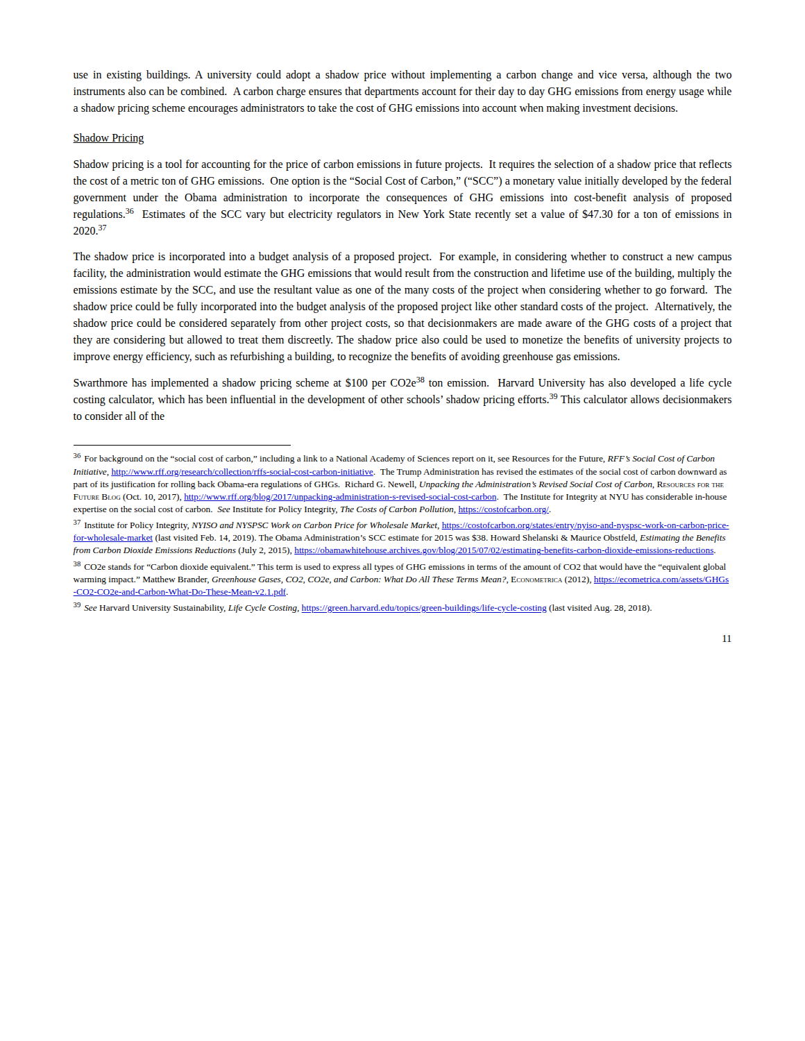use in existing buildings. A university could adopt a shadow price without implementing a carbon change and vice versa, although the two instruments also can be combined. A carbon charge ensures that departments account for their day to day GHG emissions from energy usage while a shadow pricing scheme encourages administrators to take the cost of GHG emissions into account when making investment decisions.
Shadow Pricing
Shadow pricing is a tool for accounting for the price of carbon emissions in future projects. It requires the selection of a shadow price that reflects the cost of a metric ton of GHG emissions. One option is the “Social Cost of Carbon,” (“SCC”) a monetary value initially developed by the federal government under the Obama administration to incorporate the consequences of GHG emissions into cost-benefit analysis of proposed regulations.36 Estimates of the SCC vary but electricity regulators in New York State recently set a value of $47.30 for a ton of emissions in 2020.37
The shadow price is incorporated into a budget analysis of a proposed project. For example, in considering whether to construct a new campus facility, the administration would estimate the GHG emissions that would result from the construction and lifetime use of the building, multiply the emissions estimate by the SCC, and use the resultant value as one of the many costs of the project when considering whether to go forward. The shadow price could be fully incorporated into the budget analysis of the proposed project like other standard costs of the project. Alternatively, the shadow price could be considered separately from other project costs, so that decisionmakers are made aware of the GHG costs of a project that they are considering but allowed to treat them discreetly. The shadow price also could be used to monetize the benefits of university projects to improve energy efficiency, such as refurbishing a building, to recognize the benefits of avoiding greenhouse gas emissions.
Swarthmore has implemented a shadow pricing scheme at $100 per CO2e38 ton emission. Harvard University has also developed a life cycle costing calculator, which has been influential in the development of other schools’ shadow pricing efforts.39 This calculator allows decisionmakers to consider all of the
36 For background on the “social cost of carbon,” including a link to a National Academy of Sciences report on it, see Resources for the Future, RFF’s Social Cost of Carbon Initiative, http://www.rff.org/research/collection/rffs-social-cost-carbon-initiative. The Trump Administration has revised the estimates of the social cost of carbon downward as part of its justification for rolling back Obama-era regulations of GHGs. Richard G. Newell, Unpacking the Administration’s Revised Social Cost of Carbon, Resources for the Future Blog (Oct. 10, 2017), http://www.rff.org/blog/2017/unpacking-administration-s-revised-social-cost-carbon. The Institute for Integrity at NYU has considerable in-house expertise on the social cost of carbon. See Institute for Policy Integrity, The Costs of Carbon Pollution, https://costofcarbon.org/.
37 Institute for Policy Integrity, NYISO and NYSPSC Work on Carbon Price for Wholesale Market, https://costofcarbon.org/states/entry/nyiso-and-nyspsc-work-on-carbon-price-for-wholesale-market (last visited Feb. 14, 2019). The Obama Administration’s SCC estimate for 2015 was $38. Howard Shelanski & Maurice Obstfeld, Estimating the Benefits from Carbon Dioxide Emissions Reductions (July 2, 2015), https://obamawhitehouse.archives.gov/blog/2015/07/02/estimating-benefits-carbon-dioxide-emissions-reductions.
38 CO2e stands for “Carbon dioxide equivalent.” This term is used to express all types of GHG emissions in terms of the amount of CO2 that would have the “equivalent global warming impact.” Matthew Brander, Greenhouse Gases, CO2, CO2e, and Carbon: What Do All These Terms Mean?, Econometrica (2012), https://ecometrica.com/assets/GHGs-CO2-CO2e-and-Carbon-What-Do-These-Mean-v2.1.pdf.
39 See Harvard University Sustainability, Life Cycle Costing, https://green.harvard.edu/topics/green-buildings/life-cycle-costing (last visited Aug. 28, 2018).
11